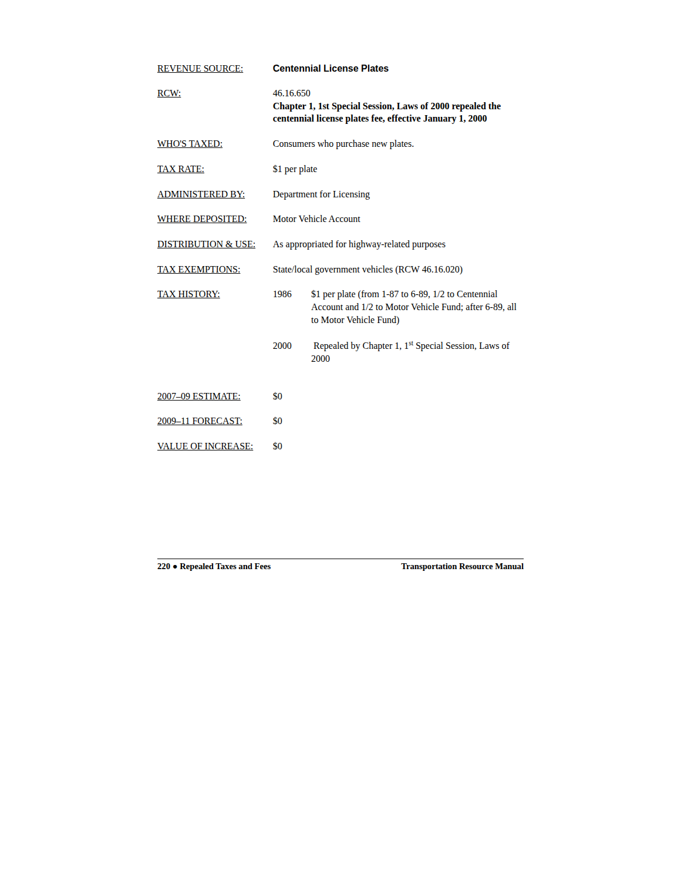| REVENUE SOURCE: | Centennial License Plates |
| RCW: | 46.16.650 Chapter 1, 1st Special Session, Laws of 2000 repealed the centennial license plates fee, effective January 1, 2000 |
| WHO'S TAXED: | Consumers who purchase new plates. |
| TAX RATE: | $1 per plate |
| ADMINISTERED BY: | Department for Licensing |
| WHERE DEPOSITED: | Motor Vehicle Account |
| DISTRIBUTION & USE: | As appropriated for highway-related purposes |
| TAX EXEMPTIONS: | State/local government vehicles (RCW 46.16.020) |
| TAX HISTORY: | / 1986 / $1 per plate (from 1-87 to 6-89, 1/2 to Centennial Account and 1/2 to Motor Vehicle Fund; after 6-89, all to Motor Vehicle Fund) / / 2000 / Repealed by Chapter 1, 1 st Special Session, Laws of 2000 / |
| 2007–09 ESTIMATE: | $0 |
| 2009–11 FORECAST: | $0 |
| VALUE OF INCREASE: | $0 |
220 ● Repealed Taxes and Fees Transportation Resource Manual